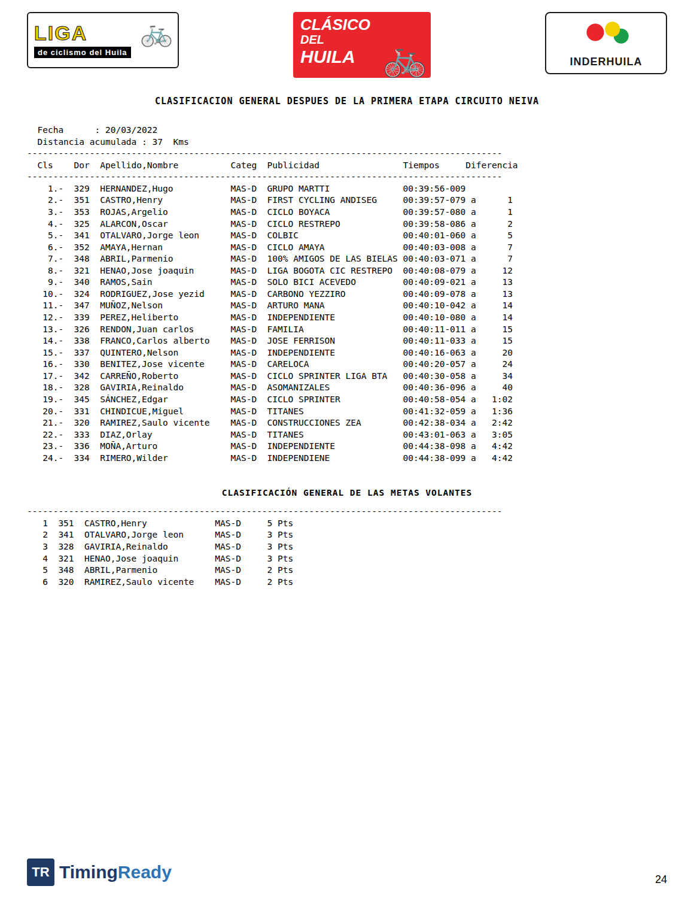LIGA de ciclismo del Huila 🚲
CLÁSICO DEL HUILA 🚲
INDERHUILA
CLASIFICACION GENERAL DESPUES DE LA PRIMERA ETAPA CIRCUITO NEIVA
  Fecha      : 20/03/2022
  Distancia acumulada : 37  Kms
-------------------------------------------------------------------------------------------
  Cls    Dor  Apellido,Nombre          Categ  Publicidad                Tiempos     Diferencia
-------------------------------------------------------------------------------------------
    1.-  329  HERNANDEZ,Hugo           MAS-D  GRUPO MARTTI              00:39:56-009
    2.-  351  CASTRO,Henry             MAS-D  FIRST CYCLING ANDISEG     00:39:57-079 a      1
    3.-  353  ROJAS,Argelio            MAS-D  CICLO BOYACA              00:39:57-080 a      1
    4.-  325  ALARCON,Oscar            MAS-D  CICLO RESTREPO            00:39:58-086 a      2
    5.-  341  OTALVARO,Jorge leon      MAS-D  COLBIC                    00:40:01-060 a      5
    6.-  352  AMAYA,Hernan             MAS-D  CICLO AMAYA               00:40:03-008 a      7
    7.-  348  ABRIL,Parmenio           MAS-D  100% AMIGOS DE LAS BIELAS 00:40:03-071 a      7
    8.-  321  HENAO,Jose joaquin       MAS-D  LIGA BOGOTA CIC RESTREPO  00:40:08-079 a     12
    9.-  340  RAMOS,Sain               MAS-D  SOLO BICI ACEVEDO         00:40:09-021 a     13
   10.-  324  RODRIGUEZ,Jose yezid     MAS-D  CARBONO YEZZIRO           00:40:09-078 a     13
   11.-  347  MUÑOZ,Nelson             MAS-D  ARTURO MANA               00:40:10-042 a     14
   12.-  339  PEREZ,Heliberto          MAS-D  INDEPENDIENTE             00:40:10-080 a     14
   13.-  326  RENDON,Juan carlos       MAS-D  FAMILIA                   00:40:11-011 a     15
   14.-  338  FRANCO,Carlos alberto    MAS-D  JOSE FERRISON             00:40:11-033 a     15
   15.-  337  QUINTERO,Nelson          MAS-D  INDEPENDIENTE             00:40:16-063 a     20
   16.-  330  BENITEZ,Jose vicente     MAS-D  CARELOCA                  00:40:20-057 a     24
   17.-  342  CARREÑO,Roberto          MAS-D  CICLO SPRINTER LIGA BTA   00:40:30-058 a     34
   18.-  328  GAVIRIA,Reinaldo         MAS-D  ASOMANIZALES              00:40:36-096 a     40
   19.-  345  SÁNCHEZ,Edgar            MAS-D  CICLO SPRINTER            00:40:58-054 a   1:02
   20.-  331  CHINDICUE,Miguel         MAS-D  TITANES                   00:41:32-059 a   1:36
   21.-  320  RAMIREZ,Saulo vicente    MAS-D  CONSTRUCCIONES ZEA        00:42:38-034 a   2:42
   22.-  333  DIAZ,Orlay               MAS-D  TITANES                   00:43:01-063 a   3:05
   23.-  336  MOÑA,Arturo              MAS-D  INDEPENDIENTE             00:44:38-098 a   4:42
   24.-  334  RIMERO,Wilder            MAS-D  INDEPENDIENE              00:44:38-099 a   4:42
CLASIFICACIÓN GENERAL DE LAS METAS VOLANTES
-------------------------------------------------------------------------------------------
   1  351  CASTRO,Henry             MAS-D     5 Pts
   2  341  OTALVARO,Jorge leon      MAS-D     3 Pts
   3  328  GAVIRIA,Reinaldo         MAS-D     3 Pts
   4  321  HENAO,Jose joaquin       MAS-D     3 Pts
   5  348  ABRIL,Parmenio           MAS-D     2 Pts
   6  320  RAMIREZ,Saulo vicente    MAS-D     2 Pts
TR
TimingReady
24